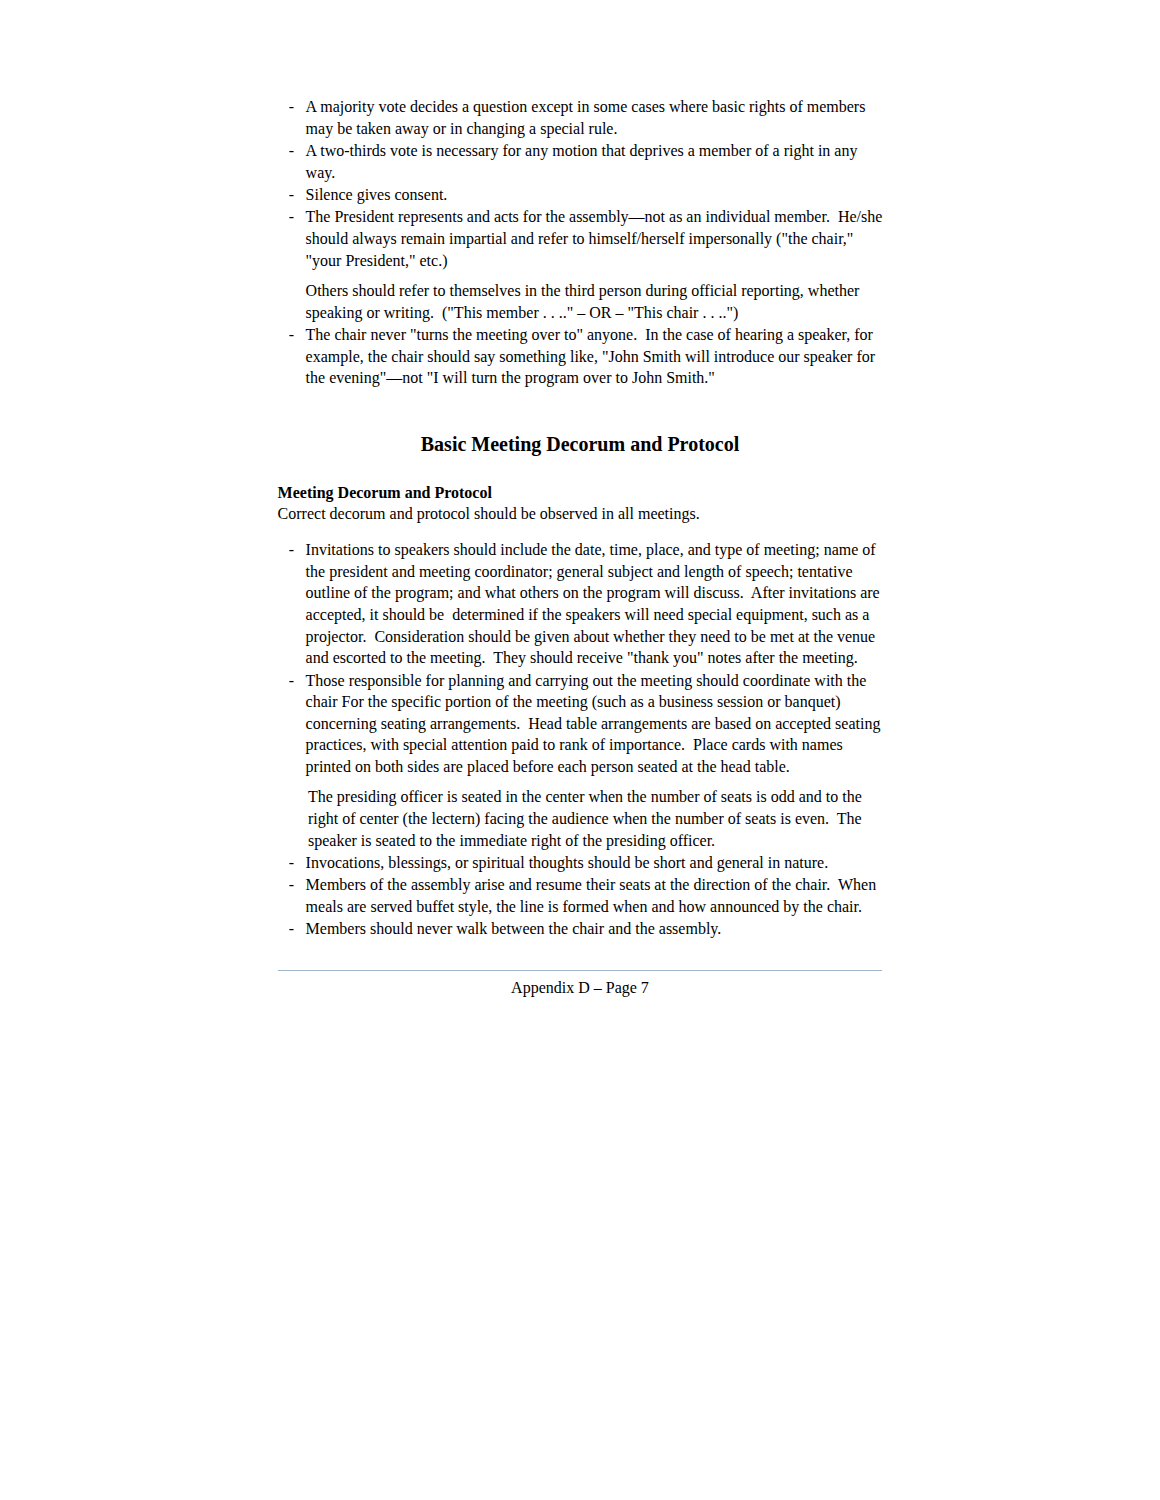A majority vote decides a question except in some cases where basic rights of members may be taken away or in changing a special rule.
A two-thirds vote is necessary for any motion that deprives a member of a right in any way.
Silence gives consent.
The President represents and acts for the assembly—not as an individual member. He/she should always remain impartial and refer to himself/herself impersonally ("the chair," "your President," etc.)
Others should refer to themselves in the third person during official reporting, whether speaking or writing. ("This member . . .." – OR – "This chair . . ..")
The chair never "turns the meeting over to" anyone. In the case of hearing a speaker, for example, the chair should say something like, "John Smith will introduce our speaker for the evening"—not "I will turn the program over to John Smith."
Basic Meeting Decorum and Protocol
Meeting Decorum and Protocol
Correct decorum and protocol should be observed in all meetings.
Invitations to speakers should include the date, time, place, and type of meeting; name of the president and meeting coordinator; general subject and length of speech; tentative outline of the program; and what others on the program will discuss. After invitations are accepted, it should be determined if the speakers will need special equipment, such as a projector. Consideration should be given about whether they need to be met at the venue and escorted to the meeting. They should receive "thank you" notes after the meeting.
Those responsible for planning and carrying out the meeting should coordinate with the chair For the specific portion of the meeting (such as a business session or banquet) concerning seating arrangements. Head table arrangements are based on accepted seating practices, with special attention paid to rank of importance. Place cards with names printed on both sides are placed before each person seated at the head table.
The presiding officer is seated in the center when the number of seats is odd and to the right of center (the lectern) facing the audience when the number of seats is even. The speaker is seated to the immediate right of the presiding officer.
Invocations, blessings, or spiritual thoughts should be short and general in nature.
Members of the assembly arise and resume their seats at the direction of the chair. When meals are served buffet style, the line is formed when and how announced by the chair.
Members should never walk between the chair and the assembly.
Appendix D – Page 7